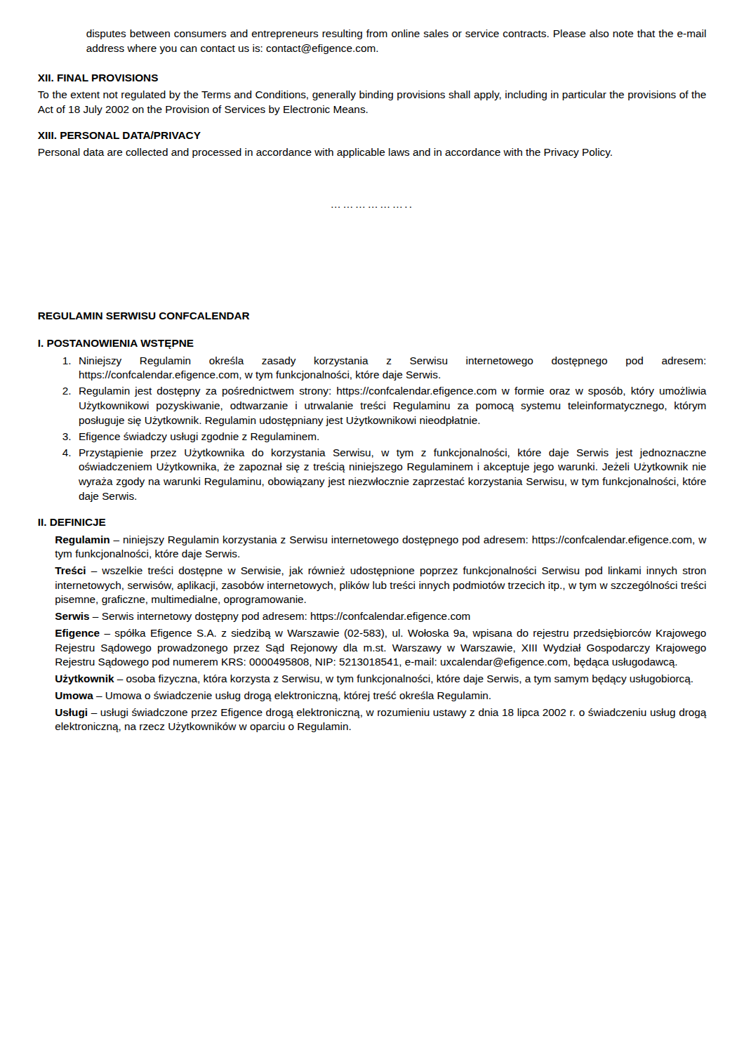disputes between consumers and entrepreneurs resulting from online sales or service contracts. Please also note that the e-mail address where you can contact us is: contact@efigence.com.
XII. FINAL PROVISIONS
To the extent not regulated by the Terms and Conditions, generally binding provisions shall apply, including in particular the provisions of the Act of 18 July 2002 on the Provision of Services by Electronic Means.
XIII. PERSONAL DATA/PRIVACY
Personal data are collected and processed in accordance with applicable laws and in accordance with the Privacy Policy.
………………..
REGULAMIN SERWISU CONFCALENDAR
I. POSTANOWIENIA WSTĘPNE
Niniejszy Regulamin określa zasady korzystania z Serwisu internetowego dostępnego pod adresem: https://confcalendar.efigence.com, w tym funkcjonalności, które daje Serwis.
Regulamin jest dostępny za pośrednictwem strony: https://confcalendar.efigence.com w formie oraz w sposób, który umożliwia Użytkownikowi pozyskiwanie, odtwarzanie i utrwalanie treści Regulaminu za pomocą systemu teleinformatycznego, którym posługuje się Użytkownik. Regulamin udostępniany jest Użytkownikowi nieodpłatnie.
Efigence świadczy usługi zgodnie z Regulaminem.
Przystąpienie przez Użytkownika do korzystania Serwisu, w tym z funkcjonalności, które daje Serwis jest jednoznaczne oświadczeniem Użytkownika, że zapoznał się z treścią niniejszego Regulaminem i akceptuje jego warunki. Jeżeli Użytkownik nie wyraża zgody na warunki Regulaminu, obowiązany jest niezwłocznie zaprzestać korzystania Serwisu, w tym funkcjonalności, które daje Serwis.
II. DEFINICJE
Regulamin – niniejszy Regulamin korzystania z Serwisu internetowego dostępnego pod adresem: https://confcalendar.efigence.com, w tym funkcjonalności, które daje Serwis.
Treści – wszelkie treści dostępne w Serwisie, jak również udostępnione poprzez funkcjonalności Serwisu pod linkami innych stron internetowych, serwisów, aplikacji, zasobów internetowych, plików lub treści innych podmiotów trzecich itp., w tym w szczególności treści pisemne, graficzne, multimedialne, oprogramowanie.
Serwis – Serwis internetowy dostępny pod adresem: https://confcalendar.efigence.com
Efigence – spółka Efigence S.A. z siedzibą w Warszawie (02-583), ul. Wołoska 9a, wpisana do rejestru przedsiębiorców Krajowego Rejestru Sądowego prowadzonego przez Sąd Rejonowy dla m.st. Warszawy w Warszawie, XIII Wydział Gospodarczy Krajowego Rejestru Sądowego pod numerem KRS: 0000495808, NIP: 5213018541, e-mail: uxcalendar@efigence.com, będąca usługodawcą.
Użytkownik – osoba fizyczna, która korzysta z Serwisu, w tym funkcjonalności, które daje Serwis, a tym samym będący usługobiorcą.
Umowa – Umowa o świadczenie usług drogą elektroniczną, której treść określa Regulamin.
Usługi – usługi świadczone przez Efigence drogą elektroniczną, w rozumieniu ustawy z dnia 18 lipca 2002 r. o świadczeniu usług drogą elektroniczną, na rzecz Użytkowników w oparciu o Regulamin.